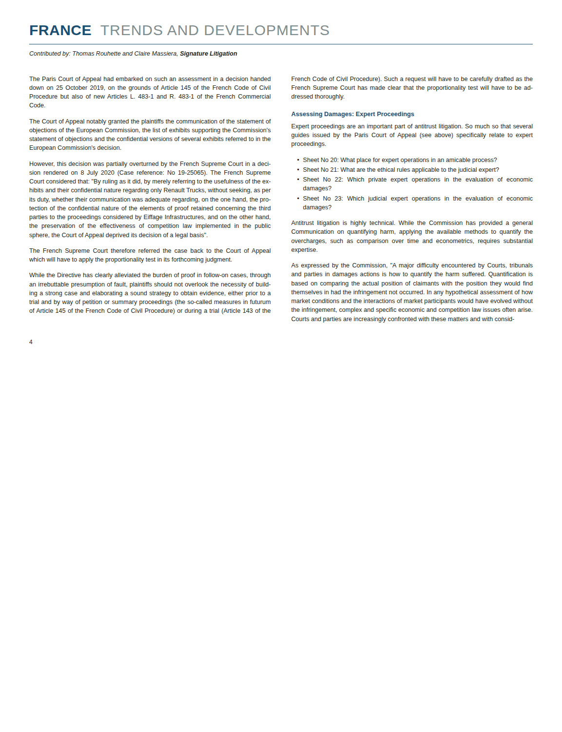FRANCE TRENDS AND DEVELOPMENTS
Contributed by: Thomas Rouhette and Claire Massiera, Signature Litigation
The Paris Court of Appeal had embarked on such an assessment in a decision handed down on 25 October 2019, on the grounds of Article 145 of the French Code of Civil Procedure but also of new Articles L. 483-1 and R. 483-1 of the French Commercial Code.
The Court of Appeal notably granted the plaintiffs the communication of the statement of objections of the European Commission, the list of exhibits supporting the Commission's statement of objections and the confidential versions of several exhibits referred to in the European Commission's decision.
However, this decision was partially overturned by the French Supreme Court in a decision rendered on 8 July 2020 (Case reference: No 19-25065). The French Supreme Court considered that: "By ruling as it did, by merely referring to the usefulness of the exhibits and their confidential nature regarding only Renault Trucks, without seeking, as per its duty, whether their communication was adequate regarding, on the one hand, the protection of the confidential nature of the elements of proof retained concerning the third parties to the proceedings considered by Eiffage Infrastructures, and on the other hand, the preservation of the effectiveness of competition law implemented in the public sphere, the Court of Appeal deprived its decision of a legal basis".
The French Supreme Court therefore referred the case back to the Court of Appeal which will have to apply the proportionality test in its forthcoming judgment.
While the Directive has clearly alleviated the burden of proof in follow-on cases, through an irrebuttable presumption of fault, plaintiffs should not overlook the necessity of building a strong case and elaborating a sound strategy to obtain evidence, either prior to a trial and by way of petition or summary proceedings (the so-called measures in futurum of Article 145 of the French Code of Civil Procedure) or during a trial (Article 143 of the French Code of Civil Procedure). Such a request will have to be carefully drafted as the French Supreme Court has made clear that the proportionality test will have to be addressed thoroughly.
Assessing Damages: Expert Proceedings
Expert proceedings are an important part of antitrust litigation. So much so that several guides issued by the Paris Court of Appeal (see above) specifically relate to expert proceedings.
Sheet No 20: What place for expert operations in an amicable process?
Sheet No 21: What are the ethical rules applicable to the judicial expert?
Sheet No 22: Which private expert operations in the evaluation of economic damages?
Sheet No 23: Which judicial expert operations in the evaluation of economic damages?
Antitrust litigation is highly technical. While the Commission has provided a general Communication on quantifying harm, applying the available methods to quantify the overcharges, such as comparison over time and econometrics, requires substantial expertise.
As expressed by the Commission, "A major difficulty encountered by Courts, tribunals and parties in damages actions is how to quantify the harm suffered. Quantification is based on comparing the actual position of claimants with the position they would find themselves in had the infringement not occurred. In any hypothetical assessment of how market conditions and the interactions of market participants would have evolved without the infringement, complex and specific economic and competition law issues often arise. Courts and parties are increasingly confronted with these matters and with consid-
4